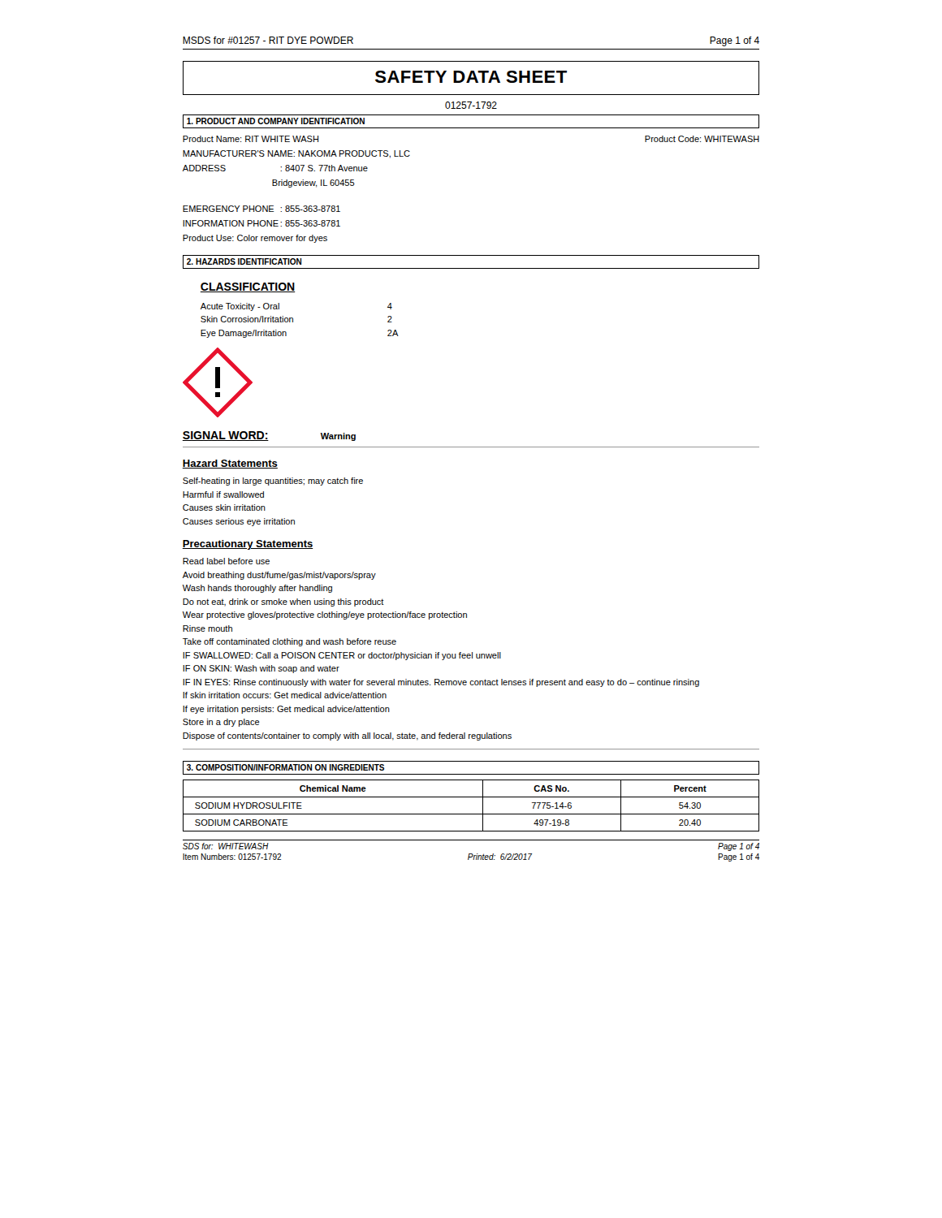MSDS for #01257 - RIT DYE POWDER
Page 1 of 4
SAFETY DATA SHEET
01257-1792
1. PRODUCT AND COMPANY IDENTIFICATION
Product Name: RIT WHITE WASH
Product Code: WHITEWASH
MANUFACTURER'S NAME: NAKOMA PRODUCTS, LLC
ADDRESS: 8407 S. 77th Avenue
Bridgeview, IL 60455
EMERGENCY PHONE: 855-363-8781
INFORMATION PHONE: 855-363-8781
Product Use: Color remover for dyes
2. HAZARDS IDENTIFICATION
CLASSIFICATION
Acute Toxicity - Oral
4
Skin Corrosion/Irritation
2
Eye Damage/Irritation
2A
SIGNAL WORD:
Warning
Hazard Statements
Self-heating in large quantities; may catch fire
Harmful if swallowed
Causes skin irritation
Causes serious eye irritation
Precautionary Statements
Read label before use
Avoid breathing dust/fume/gas/mist/vapors/spray
Wash hands thoroughly after handling
Do not eat, drink or smoke when using this product
Wear protective gloves/protective clothing/eye protection/face protection
Rinse mouth
Take off contaminated clothing and wash before reuse
IF SWALLOWED: Call a POISON CENTER or doctor/physician if you feel unwell
IF ON SKIN: Wash with soap and water
IF IN EYES: Rinse continuously with water for several minutes. Remove contact lenses if present and easy to do – continue rinsing
If skin irritation occurs: Get medical advice/attention
If eye irritation persists: Get medical advice/attention
Store in a dry place
Dispose of contents/container to comply with all local, state, and federal regulations
3. COMPOSITION/INFORMATION ON INGREDIENTS
| Chemical Name | CAS No. | Percent |
| --- | --- | --- |
| SODIUM HYDROSULFITE | 7775-14-6 | 54.30 |
| SODIUM CARBONATE | 497-19-8 | 20.40 |
SDS for: WHITEWASH
Page 1 of 4
Item Numbers: 01257-1792
Printed: 6/2/2017
Page 1 of 4